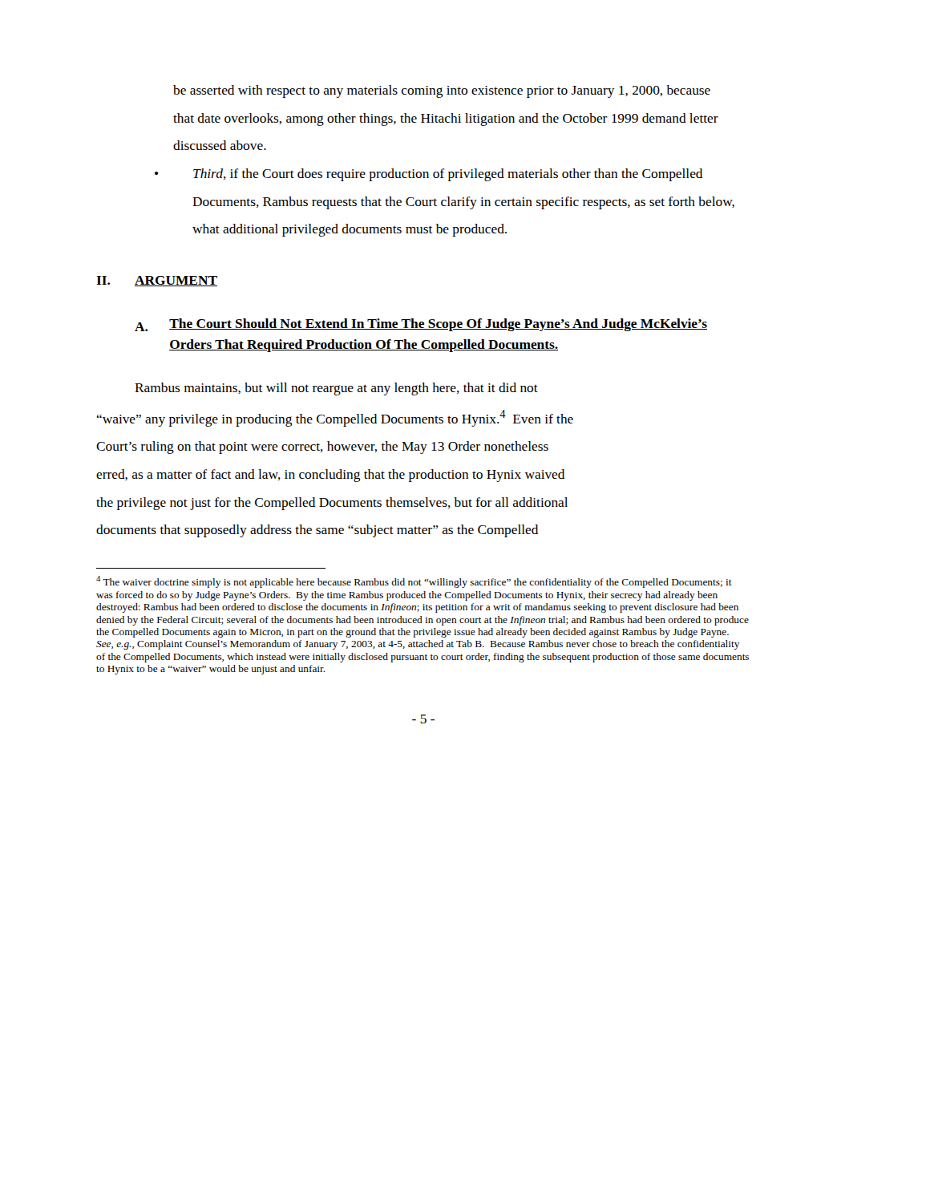be asserted with respect to any materials coming into existence prior to January 1, 2000, because that date overlooks, among other things, the Hitachi litigation and the October 1999 demand letter discussed above.
Third, if the Court does require production of privileged materials other than the Compelled Documents, Rambus requests that the Court clarify in certain specific respects, as set forth below, what additional privileged documents must be produced.
II. ARGUMENT
A. The Court Should Not Extend In Time The Scope Of Judge Payne’s And Judge McKelvie’s Orders That Required Production Of The Compelled Documents.
Rambus maintains, but will not reargue at any length here, that it did not
“waive” any privilege in producing the Compelled Documents to Hynix.4 Even if the
Court’s ruling on that point were correct, however, the May 13 Order nonetheless
erred, as a matter of fact and law, in concluding that the production to Hynix waived
the privilege not just for the Compelled Documents themselves, but for all additional
documents that supposedly address the same “subject matter” as the Compelled
4 The waiver doctrine simply is not applicable here because Rambus did not “willingly sacrifice” the confidentiality of the Compelled Documents; it was forced to do so by Judge Payne’s Orders. By the time Rambus produced the Compelled Documents to Hynix, their secrecy had already been destroyed: Rambus had been ordered to disclose the documents in Infineon; its petition for a writ of mandamus seeking to prevent disclosure had been denied by the Federal Circuit; several of the documents had been introduced in open court at the Infineon trial; and Rambus had been ordered to produce the Compelled Documents again to Micron, in part on the ground that the privilege issue had already been decided against Rambus by Judge Payne. See, e.g., Complaint Counsel’s Memorandum of January 7, 2003, at 4-5, attached at Tab B. Because Rambus never chose to breach the confidentiality of the Compelled Documents, which instead were initially disclosed pursuant to court order, finding the subsequent production of those same documents to Hynix to be a “waiver” would be unjust and unfair.
- 5 -